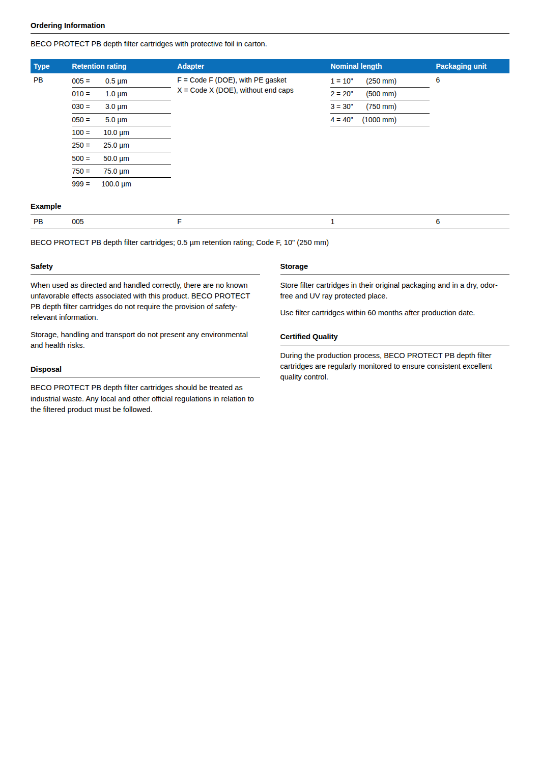Ordering Information
BECO PROTECT PB depth filter cartridges with protective foil in carton.
| Type | Retention rating | Adapter | Nominal length | Packaging unit |
| --- | --- | --- | --- | --- |
| PB | 005 = 0.5 µm 010 = 1.0 µm 030 = 3.0 µm 050 = 5.0 µm 100 = 10.0 µm 250 = 25.0 µm 500 = 50.0 µm 750 = 75.0 µm 999 = 100.0 µm | F = Code F (DOE), with PE gasket X = Code X (DOE), without end caps | 1 = 10" (250 mm) 2 = 20" (500 mm) 3 = 30" (750 mm) 4 = 40" (1000 mm) | 6 |
Example
| PB | 005 | F | 1 | 6 |
BECO PROTECT PB depth filter cartridges; 0.5 µm retention rating; Code F, 10" (250 mm)
Safety
When used as directed and handled correctly, there are no known unfavorable effects associated with this product. BECO PROTECT PB depth filter cartridges do not require the provision of safety-relevant information.
Storage, handling and transport do not present any environmental and health risks.
Disposal
BECO PROTECT PB depth filter cartridges should be treated as industrial waste. Any local and other official regulations in relation to the filtered product must be followed.
Storage
Store filter cartridges in their original packaging and in a dry, odor-free and UV ray protected place.
Use filter cartridges within 60 months after production date.
Certified Quality
During the production process, BECO PROTECT PB depth filter cartridges are regularly monitored to ensure consistent excellent quality control.